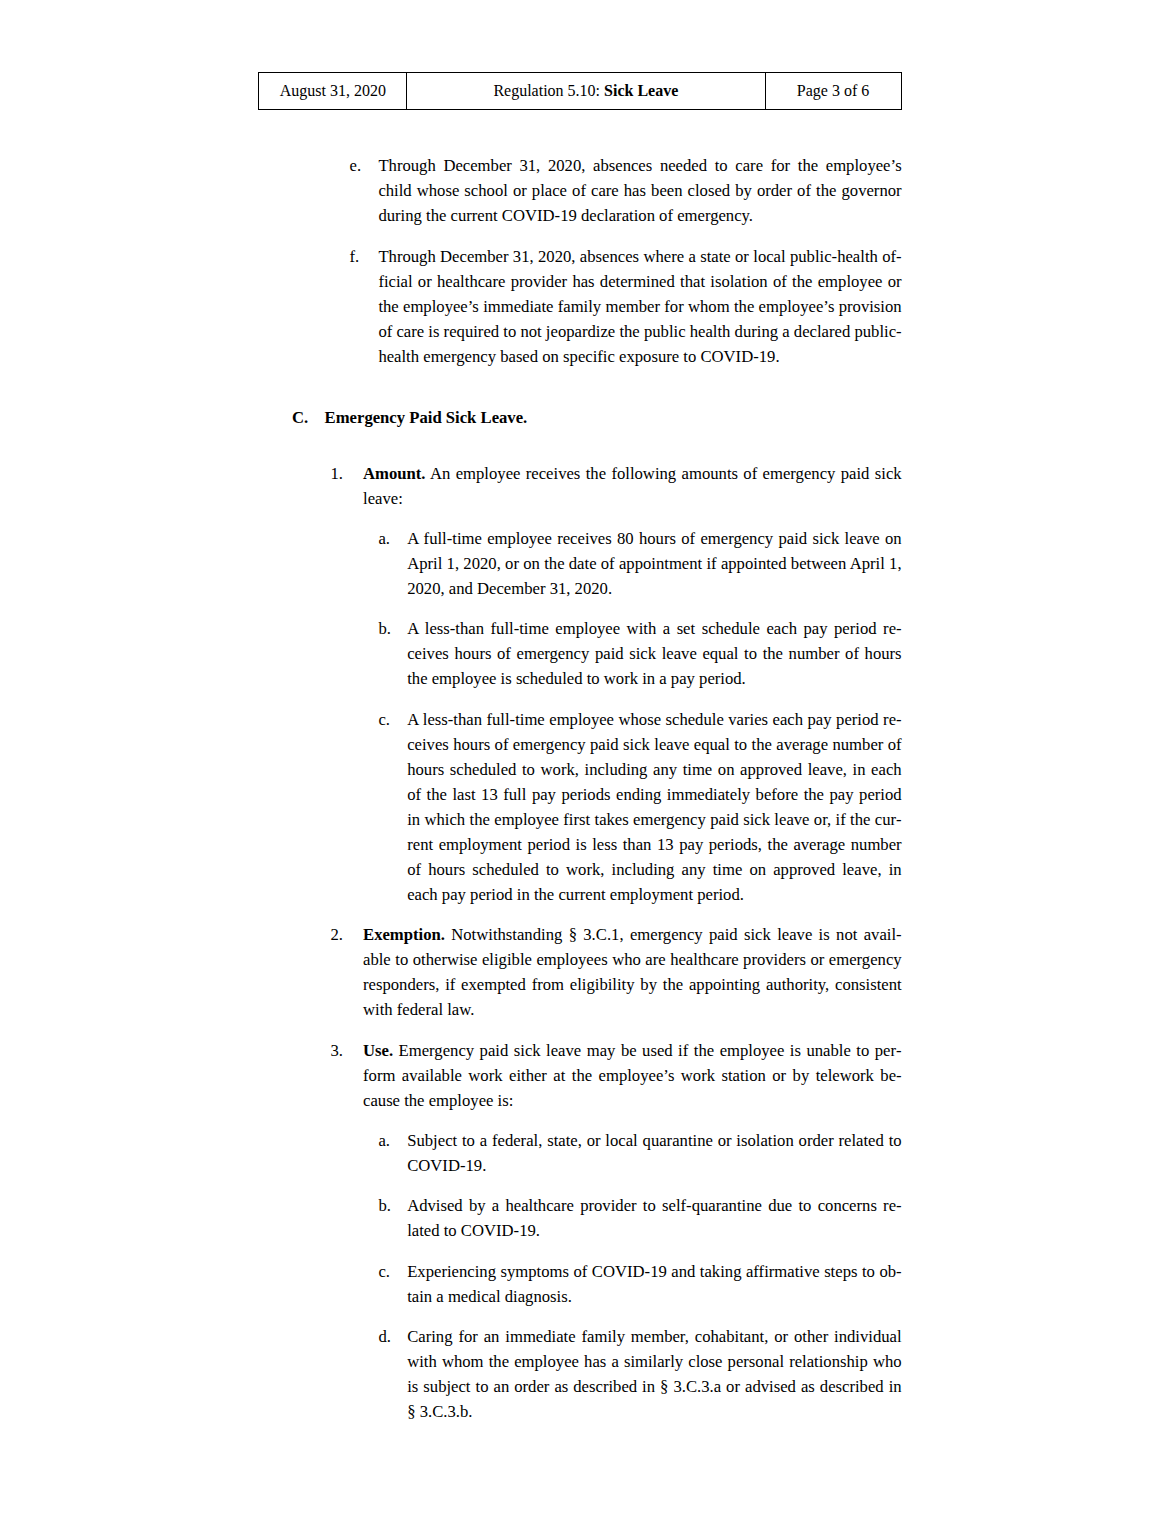| August 31, 2020 | Regulation 5.10: Sick Leave | Page 3 of 6 |
| e. | Through December 31, 2020, absences needed to care for the employee’s child whose school or place of care has been closed by order of the governor during the current COVID-19 declaration of emergency. |
| f. | Through December 31, 2020, absences where a state or local public-health official or healthcare provider has determined that isolation of the employee or the employee’s immediate family member for whom the employee’s provision of care is required to not jeopardize the public health during a declared public-health emergency based on specific exposure to COVID-19. |
| C. | Emergency Paid Sick Leave. |
| 1. | Amount. An employee receives the following amounts of emergency paid sick leave: |
| a. | A full-time employee receives 80 hours of emergency paid sick leave on April 1, 2020, or on the date of appointment if appointed between April 1, 2020, and December 31, 2020. |
| b. | A less-than full-time employee with a set schedule each pay period receives hours of emergency paid sick leave equal to the number of hours the employee is scheduled to work in a pay period. |
| c. | A less-than full-time employee whose schedule varies each pay period receives hours of emergency paid sick leave equal to the average number of hours scheduled to work, including any time on approved leave, in each of the last 13 full pay periods ending immediately before the pay period in which the employee first takes emergency paid sick leave or, if the current employment period is less than 13 pay periods, the average number of hours scheduled to work, including any time on approved leave, in each pay period in the current employment period. |
| 2. | Exemption. Notwithstanding § 3.C.1, emergency paid sick leave is not available to otherwise eligible employees who are healthcare providers or emergency responders, if exempted from eligibility by the appointing authority, consistent with federal law. |
| 3. | Use. Emergency paid sick leave may be used if the employee is unable to perform available work either at the employee’s work station or by telework because the employee is: |
| a. | Subject to a federal, state, or local quarantine or isolation order related to COVID-19. |
| b. | Advised by a healthcare provider to self-quarantine due to concerns related to COVID-19. |
| c. | Experiencing symptoms of COVID-19 and taking affirmative steps to obtain a medical diagnosis. |
| d. | Caring for an immediate family member, cohabitant, or other individual with whom the employee has a similarly close personal relationship who is subject to an order as described in § 3.C.3.a or advised as described in § 3.C.3.b. |